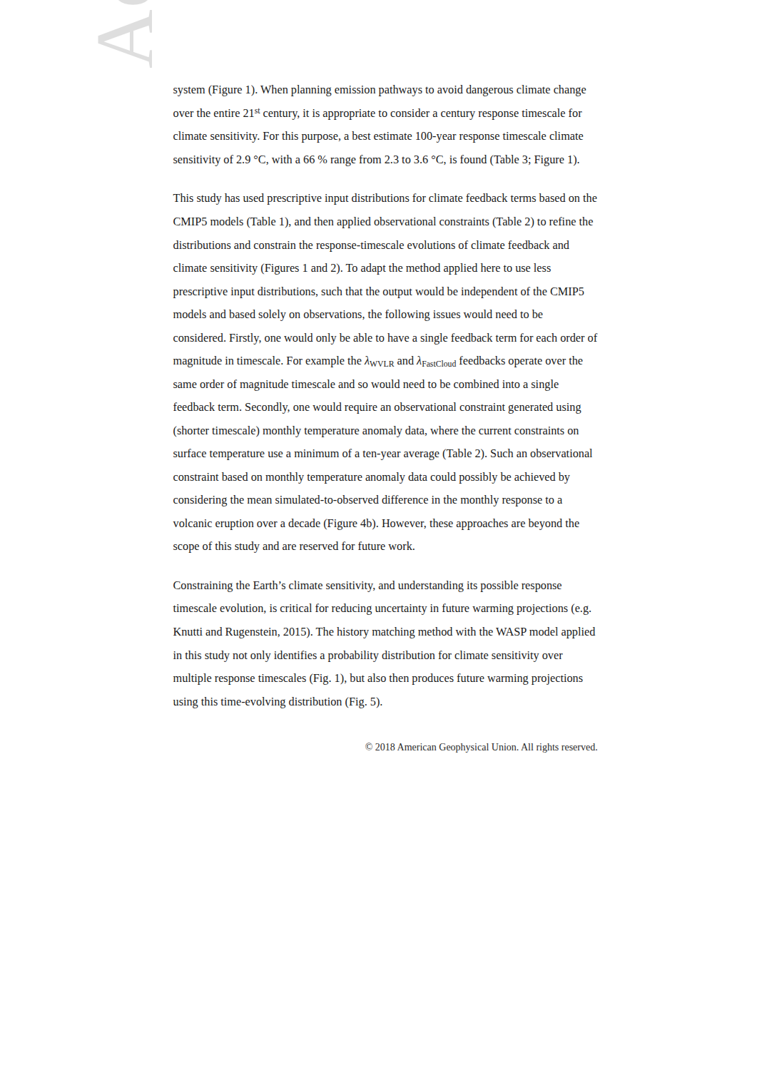Accepted Article
system (Figure 1). When planning emission pathways to avoid dangerous climate change over the entire 21st century, it is appropriate to consider a century response timescale for climate sensitivity. For this purpose, a best estimate 100-year response timescale climate sensitivity of 2.9 °C, with a 66 % range from 2.3 to 3.6 °C, is found (Table 3; Figure 1).
This study has used prescriptive input distributions for climate feedback terms based on the CMIP5 models (Table 1), and then applied observational constraints (Table 2) to refine the distributions and constrain the response-timescale evolutions of climate feedback and climate sensitivity (Figures 1 and 2). To adapt the method applied here to use less prescriptive input distributions, such that the output would be independent of the CMIP5 models and based solely on observations, the following issues would need to be considered. Firstly, one would only be able to have a single feedback term for each order of magnitude in timescale. For example the λWVLR and λFastCloud feedbacks operate over the same order of magnitude timescale and so would need to be combined into a single feedback term. Secondly, one would require an observational constraint generated using (shorter timescale) monthly temperature anomaly data, where the current constraints on surface temperature use a minimum of a ten-year average (Table 2). Such an observational constraint based on monthly temperature anomaly data could possibly be achieved by considering the mean simulated-to-observed difference in the monthly response to a volcanic eruption over a decade (Figure 4b). However, these approaches are beyond the scope of this study and are reserved for future work.
Constraining the Earth’s climate sensitivity, and understanding its possible response timescale evolution, is critical for reducing uncertainty in future warming projections (e.g. Knutti and Rugenstein, 2015). The history matching method with the WASP model applied in this study not only identifies a probability distribution for climate sensitivity over multiple response timescales (Fig. 1), but also then produces future warming projections using this time-evolving distribution (Fig. 5).
© 2018 American Geophysical Union. All rights reserved.